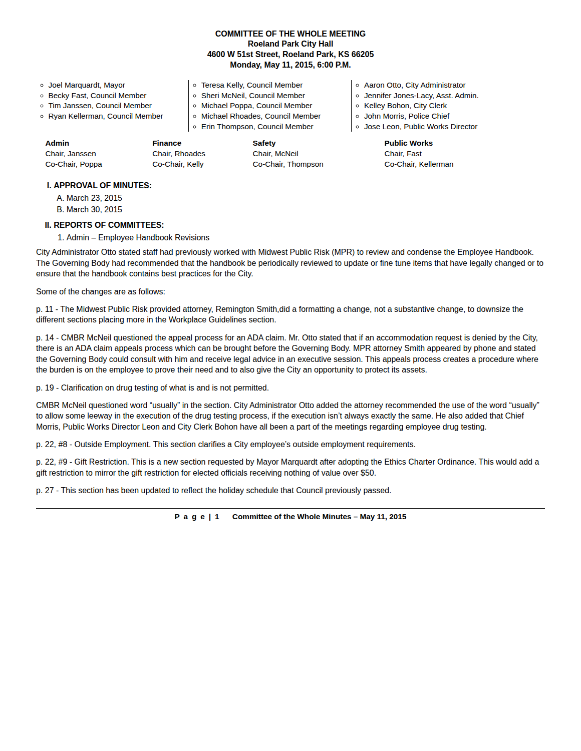COMMITTEE OF THE WHOLE MEETING
Roeland Park City Hall
4600 W 51st Street, Roeland Park, KS 66205
Monday, May 11, 2015, 6:00 P.M.
| Joel Marquardt, Mayor Becky Fast, Council Member Tim Janssen, Council Member Ryan Kellerman, Council Member | Teresa Kelly, Council Member Sheri McNeil, Council Member Michael Poppa, Council Member Michael Rhoades, Council Member Erin Thompson, Council Member | Aaron Otto, City Administrator Jennifer Jones-Lacy, Asst. Admin. Kelley Bohon, City Clerk John Morris, Police Chief Jose Leon, Public Works Director |
| Admin | Finance | Safety | Public Works |
| Chair, Janssen | Chair, Rhoades | Chair, McNeil | Chair, Fast |
| Co-Chair, Poppa | Co-Chair, Kelly | Co-Chair, Thompson | Co-Chair, Kellerman |
APPROVAL OF MINUTES:
March 23, 2015
March 30, 2015
REPORTS OF COMMITTEES:
Admin – Employee Handbook Revisions
City Administrator Otto stated staff had previously worked with Midwest Public Risk (MPR) to review and condense the Employee Handbook. The Governing Body had recommended that the handbook be periodically reviewed to update or fine tune items that have legally changed or to ensure that the handbook contains best practices for the City.
Some of the changes are as follows:
p. 11 - The Midwest Public Risk provided attorney, Remington Smith,did a formatting a change, not a substantive change, to downsize the different sections placing more in the Workplace Guidelines section.
p. 14 - CMBR McNeil questioned the appeal process for an ADA claim. Mr. Otto stated that if an accommodation request is denied by the City, there is an ADA claim appeals process which can be brought before the Governing Body. MPR attorney Smith appeared by phone and stated the Governing Body could consult with him and receive legal advice in an executive session. This appeals process creates a procedure where the burden is on the employee to prove their need and to also give the City an opportunity to protect its assets.
p. 19 - Clarification on drug testing of what is and is not permitted.
CMBR McNeil questioned word “usually” in the section. City Administrator Otto added the attorney recommended the use of the word “usually” to allow some leeway in the execution of the drug testing process, if the execution isn’t always exactly the same. He also added that Chief Morris, Public Works Director Leon and City Clerk Bohon have all been a part of the meetings regarding employee drug testing.
p. 22, #8 - Outside Employment. This section clarifies a City employee’s outside employment requirements.
p. 22, #9 - Gift Restriction. This is a new section requested by Mayor Marquardt after adopting the Ethics Charter Ordinance. This would add a gift restriction to mirror the gift restriction for elected officials receiving nothing of value over $50.
p. 27 - This section has been updated to reflect the holiday schedule that Council previously passed.
P a g e | 1 Committee of the Whole Minutes – May 11, 2015